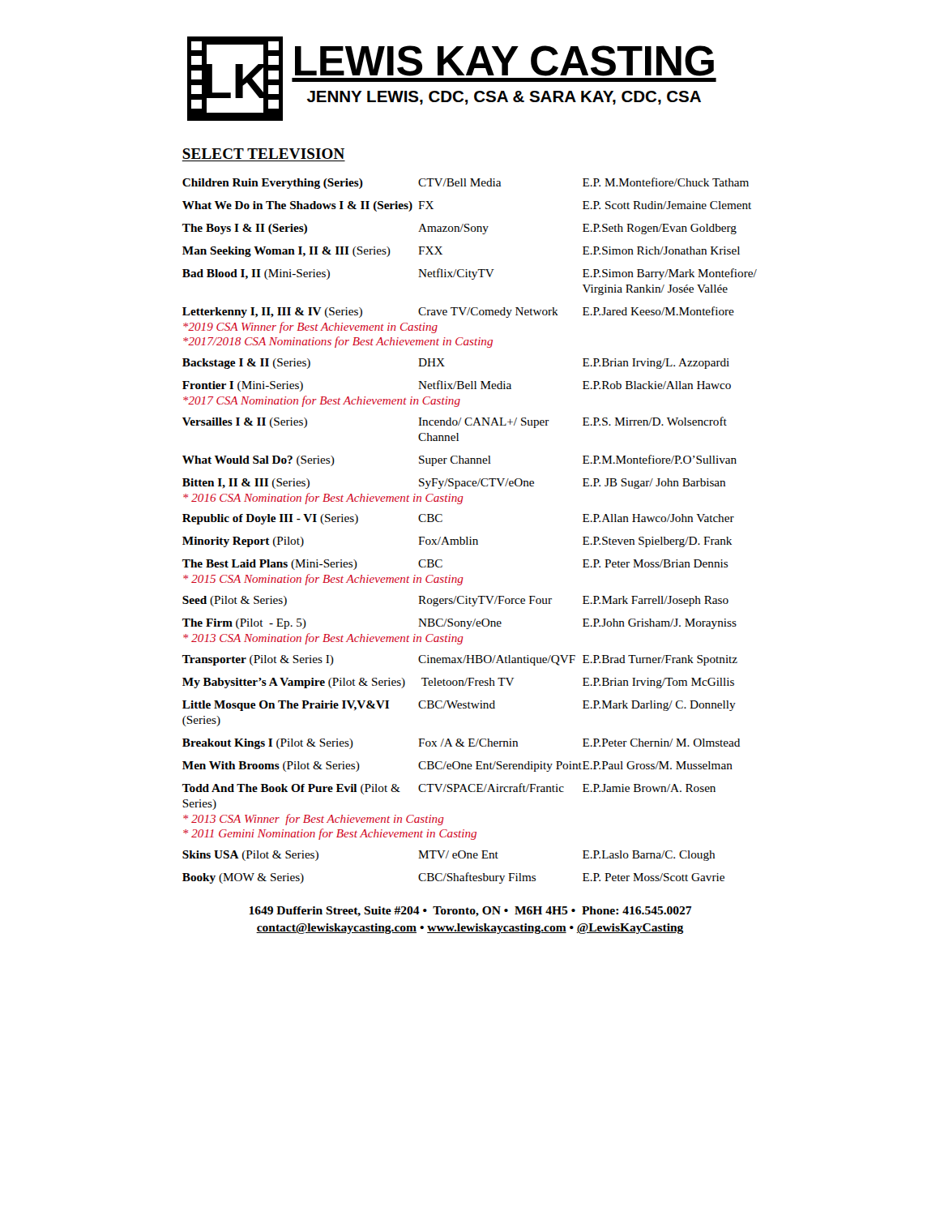LK
LEWIS KAY CASTING
JENNY LEWIS, CDC, CSA & SARA KAY, CDC, CSA
SELECT TELEVISION
| Children Ruin Everything (Series) | CTV/Bell Media | E.P. M.Montefiore/Chuck Tatham |
| What We Do in The Shadows I & II (Series) | FX | E.P. Scott Rudin/Jemaine Clement |
| The Boys I & II (Series) | Amazon/Sony | E.P.Seth Rogen/Evan Goldberg |
| Man Seeking Woman I, II & III (Series) | FXX | E.P.Simon Rich/Jonathan Krisel |
| Bad Blood I, II (Mini-Series) | Netflix/CityTV | E.P.Simon Barry/Mark Montefiore/ Virginia Rankin/ Josée Vallée |
| Letterkenny I, II, III & IV (Series) | Crave TV/Comedy Network | E.P.Jared Keeso/M.Montefiore |
| *2019 CSA Winner for Best Achievement in Casting *2017/2018 CSA Nominations for Best Achievement in Casting |
| Backstage I & II (Series) | DHX | E.P.Brian Irving/L. Azzopardi |
| Frontier I (Mini-Series) | Netflix/Bell Media | E.P.Rob Blackie/Allan Hawco |
| *2017 CSA Nomination for Best Achievement in Casting |
| Versailles I & II (Series) | Incendo/ CANAL+/ Super Channel | E.P.S. Mirren/D. Wolsencroft |
| What Would Sal Do? (Series) | Super Channel | E.P.M.Montefiore/P.O’Sullivan |
| Bitten I, II & III (Series) | SyFy/Space/CTV/eOne | E.P. JB Sugar/ John Barbisan |
| * 2016 CSA Nomination for Best Achievement in Casting |
| Republic of Doyle III - VI (Series) | CBC | E.P.Allan Hawco/John Vatcher |
| Minority Report (Pilot) | Fox/Amblin | E.P.Steven Spielberg/D. Frank |
| The Best Laid Plans (Mini-Series) | CBC | E.P. Peter Moss/Brian Dennis |
| * 2015 CSA Nomination for Best Achievement in Casting |
| Seed (Pilot & Series) | Rogers/CityTV/Force Four | E.P.Mark Farrell/Joseph Raso |
| The Firm (Pilot - Ep. 5) | NBC/Sony/eOne | E.P.John Grisham/J. Morayniss |
| * 2013 CSA Nomination for Best Achievement in Casting |
| Transporter (Pilot & Series I) | Cinemax/HBO/Atlantique/QVF | E.P.Brad Turner/Frank Spotnitz |
| My Babysitter’s A Vampire (Pilot & Series) | Teletoon/Fresh TV | E.P.Brian Irving/Tom McGillis |
| Little Mosque On The Prairie IV,V&VI (Series) | CBC/Westwind | E.P.Mark Darling/ C. Donnelly |
| Breakout Kings I (Pilot & Series) | Fox /A & E/Chernin | E.P.Peter Chernin/ M. Olmstead |
| Men With Brooms (Pilot & Series) | CBC/eOne Ent/Serendipity Point | E.P.Paul Gross/M. Musselman |
| Todd And The Book Of Pure Evil (Pilot & Series) | CTV/SPACE/Aircraft/Frantic | E.P.Jamie Brown/A. Rosen |
| * 2013 CSA Winner for Best Achievement in Casting * 2011 Gemini Nomination for Best Achievement in Casting |
| Skins USA (Pilot & Series) | MTV/ eOne Ent | E.P.Laslo Barna/C. Clough |
| Booky (MOW & Series) | CBC/Shaftesbury Films | E.P. Peter Moss/Scott Gavrie |
1649 Dufferin Street, Suite #204 • Toronto, ON • M6H 4H5 • Phone: 416.545.0027
contact@lewiskaycasting.com • www.lewiskaycasting.com • @LewisKayCasting